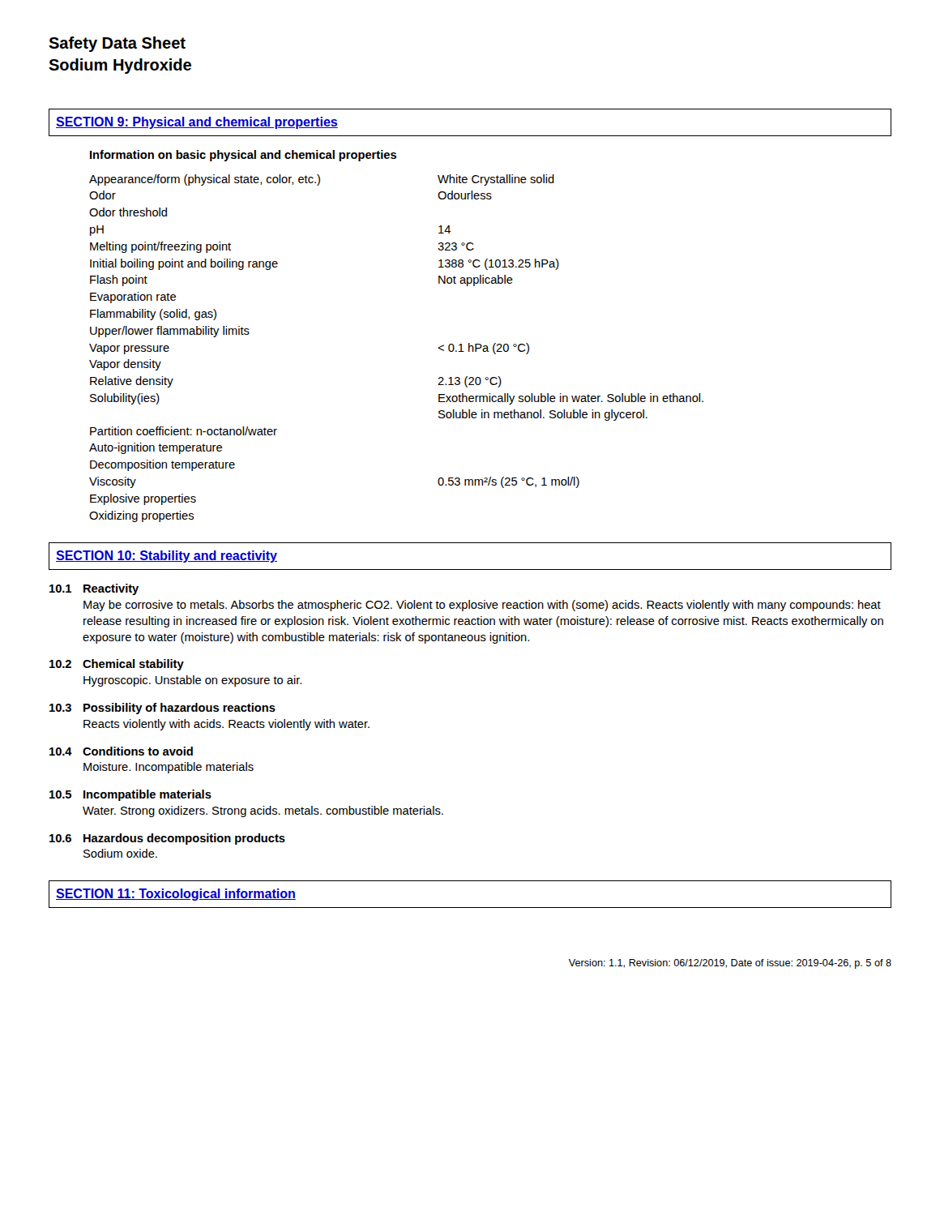Safety Data Sheet
Sodium Hydroxide
SECTION 9: Physical and chemical properties
Information on basic physical and chemical properties
| Appearance/form (physical state, color, etc.) | White Crystalline solid |
| Odor | Odourless |
| Odor threshold | |
| pH | 14 |
| Melting point/freezing point | 323 °C |
| Initial boiling point and boiling range | 1388 °C (1013.25 hPa) |
| Flash point | Not applicable |
| Evaporation rate | |
| Flammability (solid, gas) | |
| Upper/lower flammability limits | |
| Vapor pressure | < 0.1 hPa (20 °C) |
| Vapor density | |
| Relative density | 2.13 (20 °C) |
| Solubility(ies) | Exothermically soluble in water. Soluble in ethanol. Soluble in methanol. Soluble in glycerol. |
| Partition coefficient: n-octanol/water | |
| Auto-ignition temperature | |
| Decomposition temperature | |
| Viscosity | 0.53 mm²/s (25 °C, 1 mol/l) |
| Explosive properties | |
| Oxidizing properties | |
SECTION 10: Stability and reactivity
10.1
Reactivity
May be corrosive to metals. Absorbs the atmospheric CO2. Violent to explosive reaction with (some) acids. Reacts violently with many compounds: heat
release resulting in increased fire or explosion risk. Violent exothermic reaction with water (moisture): release of corrosive mist. Reacts exothermically on
exposure to water (moisture) with combustible materials: risk of spontaneous ignition.
10.2
Chemical stability
Hygroscopic. Unstable on exposure to air.
10.3
Possibility of hazardous reactions
Reacts violently with acids. Reacts violently with water.
10.4
Conditions to avoid
Moisture. Incompatible materials
10.5
Incompatible materials
Water. Strong oxidizers. Strong acids. metals. combustible materials.
10.6
Hazardous decomposition products
Sodium oxide.
SECTION 11: Toxicological information
Version: 1.1, Revision: 06/12/2019, Date of issue: 2019-04-26, p. 5 of 8